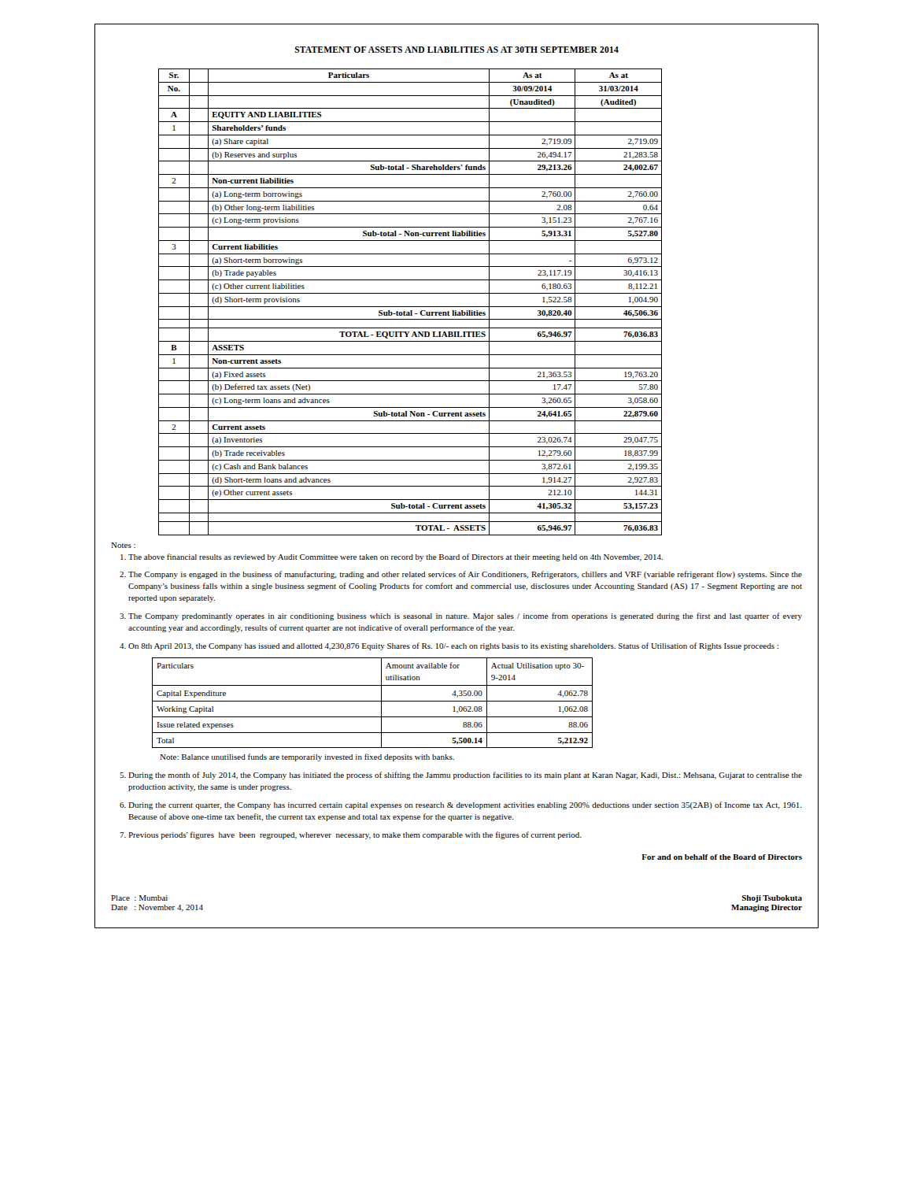STATEMENT OF ASSETS AND LIABILITIES AS AT 30TH SEPTEMBER 2014
| Sr. | | Particulars | As at | As at |
| --- | --- | --- | --- | --- |
| No. | | | 30/09/2014 | 31/03/2014 |
| | | | (Unaudited) | (Audited) |
| A | | EQUITY AND LIABILITIES | | |
| 1 | | Shareholders’ funds | | |
| | | (a) Share capital | 2,719.09 | 2,719.09 |
| | | (b) Reserves and surplus | 26,494.17 | 21,283.58 |
| | | Sub-total - Shareholders' funds | 29,213.26 | 24,002.67 |
| 2 | | Non-current liabilities | | |
| | | (a) Long-term borrowings | 2,760.00 | 2,760.00 |
| | | (b) Other long-term liabilities | 2.08 | 0.64 |
| | | (c) Long-term provisions | 3,151.23 | 2,767.16 |
| | | Sub-total - Non-current liabilities | 5,913.31 | 5,527.80 |
| 3 | | Current liabilities | | |
| | | (a) Short-term borrowings | - | 6,973.12 |
| | | (b) Trade payables | 23,117.19 | 30,416.13 |
| | | (c) Other current liabilities | 6,180.63 | 8,112.21 |
| | | (d) Short-term provisions | 1,522.58 | 1,004.90 |
| | | Sub-total - Current liabilities | 30,820.40 | 46,506.36 |
| | | TOTAL - EQUITY AND LIABILITIES | 65,946.97 | 76,036.83 |
| B | | ASSETS | | |
| 1 | | Non-current assets | | |
| | | (a) Fixed assets | 21,363.53 | 19,763.20 |
| | | (b) Deferred tax assets (Net) | 17.47 | 57.80 |
| | | (c) Long-term loans and advances | 3,260.65 | 3,058.60 |
| | | Sub-total Non - Current assets | 24,641.65 | 22,879.60 |
| 2 | | Current assets | | |
| | | (a) Inventories | 23,026.74 | 29,047.75 |
| | | (b) Trade receivables | 12,279.60 | 18,837.99 |
| | | (c) Cash and Bank balances | 3,872.61 | 2,199.35 |
| | | (d) Short-term loans and advances | 1,914.27 | 2,927.83 |
| | | (e) Other current assets | 212.10 | 144.31 |
| | | Sub-total - Current assets | 41,305.32 | 53,157.23 |
| | | TOTAL - ASSETS | 65,946.97 | 76,036.83 |
Notes :
The above financial results as reviewed by Audit Committee were taken on record by the Board of Directors at their meeting held on 4th November, 2014.
The Company is engaged in the business of manufacturing, trading and other related services of Air Conditioners, Refrigerators, chillers and VRF (variable refrigerant flow) systems. Since the Company’s business falls within a single business segment of Cooling Products for comfort and commercial use, disclosures under Accounting Standard (AS) 17 - Segment Reporting are not reported upon separately.
The Company predominantly operates in air conditioning business which is seasonal in nature. Major sales / income from operations is generated during the first and last quarter of every accounting year and accordingly, results of current quarter are not indicative of overall performance of the year.
On 8th April 2013, the Company has issued and allotted 4,230,876 Equity Shares of Rs. 10/- each on rights basis to its existing shareholders. Status of Utilisation of Rights Issue proceeds :
| Particulars | Amount available for utilisation | Actual Utilisation upto 30-9-2014 |
| --- | --- | --- |
| Capital Expenditure | 4,350.00 | 4,062.78 |
| Working Capital | 1,062.08 | 1,062.08 |
| Issue related expenses | 88.06 | 88.06 |
| Total | 5,500.14 | 5,212.92 |
Note: Balance unutilised funds are temporarily invested in fixed deposits with banks.
During the month of July 2014, the Company has initiated the process of shifting the Jammu production facilities to its main plant at Karan Nagar, Kadi, Dist.: Mehsana, Gujarat to centralise the production activity, the same is under progress.
During the current quarter, the Company has incurred certain capital expenses on research & development activities enabling 200% deductions under section 35(2AB) of Income tax Act, 1961. Because of above one-time tax benefit, the current tax expense and total tax expense for the quarter is negative.
Previous periods' figures have been regrouped, wherever necessary, to make them comparable with the figures of current period.
For and on behalf of the Board of Directors
Place : Mumbai
Date : November 4, 2014
Shoji Tsubokuta
Managing Director